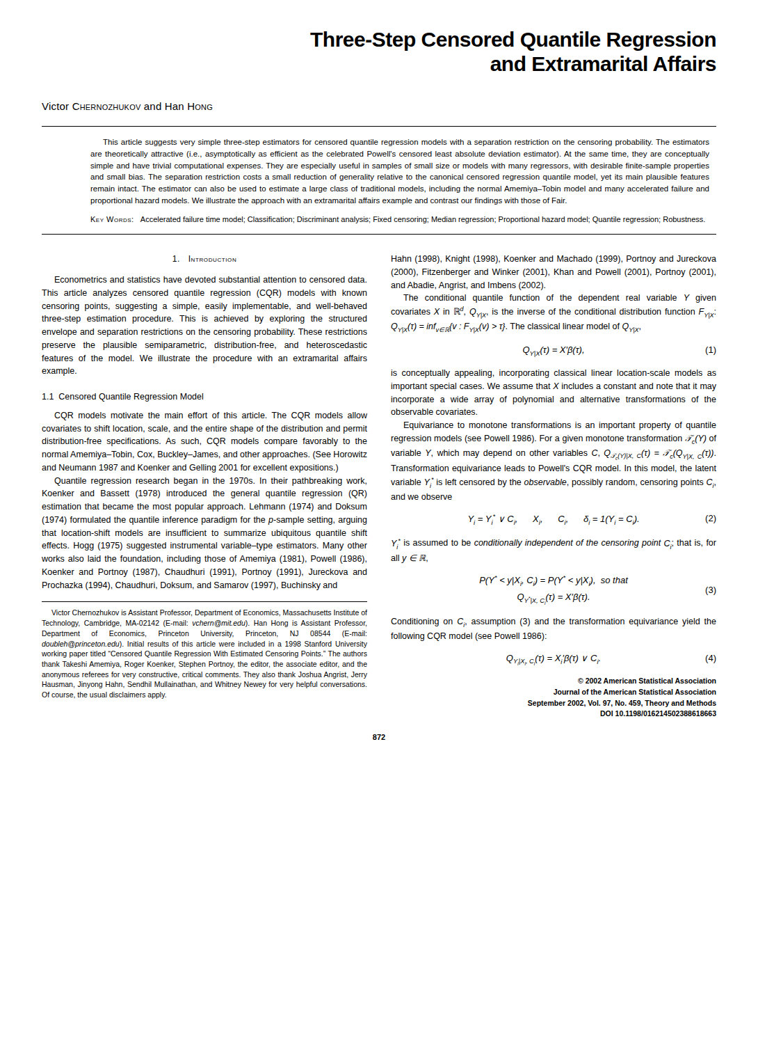Three-Step Censored Quantile Regression
and Extramarital Affairs
Victor Chernozhukov and Han Hong
This article suggests very simple three-step estimators for censored quantile regression models with a separation restriction on the censoring probability. The estimators are theoretically attractive (i.e., asymptotically as efficient as the celebrated Powell's censored least absolute deviation estimator). At the same time, they are conceptually simple and have trivial computational expenses. They are especially useful in samples of small size or models with many regressors, with desirable finite-sample properties and small bias. The separation restriction costs a small reduction of generality relative to the canonical censored regression quantile model, yet its main plausible features remain intact. The estimator can also be used to estimate a large class of traditional models, including the normal Amemiya–Tobin model and many accelerated failure and proportional hazard models. We illustrate the approach with an extramarital affairs example and contrast our findings with those of Fair.
Key Words: Accelerated failure time model; Classification; Discriminant analysis; Fixed censoring; Median regression; Proportional hazard model; Quantile regression; Robustness.
1. Introduction
Econometrics and statistics have devoted substantial attention to censored data. This article analyzes censored quantile regression (CQR) models with known censoring points, suggesting a simple, easily implementable, and well-behaved three-step estimation procedure. This is achieved by exploring the structured envelope and separation restrictions on the censoring probability. These restrictions preserve the plausible semiparametric, distribution-free, and heteroscedastic features of the model. We illustrate the procedure with an extramarital affairs example.
1.1 Censored Quantile Regression Model
CQR models motivate the main effort of this article. The CQR models allow covariates to shift location, scale, and the entire shape of the distribution and permit distribution-free specifications. As such, CQR models compare favorably to the normal Amemiya–Tobin, Cox, Buckley–James, and other approaches. (See Horowitz and Neumann 1987 and Koenker and Gelling 2001 for excellent expositions.)
Quantile regression research began in the 1970s. In their pathbreaking work, Koenker and Bassett (1978) introduced the general quantile regression (QR) estimation that became the most popular approach. Lehmann (1974) and Doksum (1974) formulated the quantile inference paradigm for the p-sample setting, arguing that location-shift models are insufficient to summarize ubiquitous quantile shift effects. Hogg (1975) suggested instrumental variable–type estimators. Many other works also laid the foundation, including those of Amemiya (1981), Powell (1986), Koenker and Portnoy (1987), Chaudhuri (1991), Portnoy (1991), Jureckova and Prochazka (1994), Chaudhuri, Doksum, and Samarov (1997), Buchinsky and
Victor Chernozhukov is Assistant Professor, Department of Economics, Massachusetts Institute of Technology, Cambridge, MA-02142 (E-mail: vchern@mit.edu). Han Hong is Assistant Professor, Department of Economics, Princeton University, Princeton, NJ 08544 (E-mail: doubleh@princeton.edu). Initial results of this article were included in a 1998 Stanford University working paper titled “Censored Quantile Regression With Estimated Censoring Points.” The authors thank Takeshi Amemiya, Roger Koenker, Stephen Portnoy, the editor, the associate editor, and the anonymous referees for very constructive, critical comments. They also thank Joshua Angrist, Jerry Hausman, Jinyong Hahn, Sendhil Mullainathan, and Whitney Newey for very helpful conversations. Of course, the usual disclaimers apply.
Hahn (1998), Knight (1998), Koenker and Machado (1999), Portnoy and Jureckova (2000), Fitzenberger and Winker (2001), Khan and Powell (2001), Portnoy (2001), and Abadie, Angrist, and Imbens (2002).
The conditional quantile function of the dependent real variable Y given covariates X in ℝd, QY|X, is the inverse of the conditional distribution function FY|X: QY|X(τ) = infv∈ℝ{v : FY|X(v) > τ}. The classical linear model of QY|X,
QY|X(τ) = X′β(τ),(1)
is conceptually appealing, incorporating classical linear location-scale models as important special cases. We assume that X includes a constant and note that it may incorporate a wide array of polynomial and alternative transformations of the observable covariates.
Equivariance to monotone transformations is an important property of quantile regression models (see Powell 1986). For a given monotone transformation 𝒯c(Y) of variable Y, which may depend on other variables C, Q𝒯c(Y)|X, C(τ) = 𝒯c(QY|X, C(τ)). Transformation equivariance leads to Powell's CQR model. In this model, the latent variable Yi* is left censored by the observable, possibly random, censoring points Ci, and we observe
Yi = Yi* ∨ Ci, Xi, Ci, δi = 1(Yi = Ci).(2)
Yi* is assumed to be conditionally independent of the censoring point Ci; that is, for all y ∈ ℝ,
P(Y* < y|Xi, Ci) = P(Y* < y|Xi), so that
QY*|X, Ci(τ) = X′β(τ).
(3)
Conditioning on Ci, assumption (3) and the transformation equivariance yield the following CQR model (see Powell 1986):
QYi|Xi, Ci(τ) = Xi′β(τ) ∨ Ci.(4)
© 2002 American Statistical Association
Journal of the American Statistical Association
September 2002, Vol. 97, No. 459, Theory and Methods
DOI 10.1198/016214502388618663
872